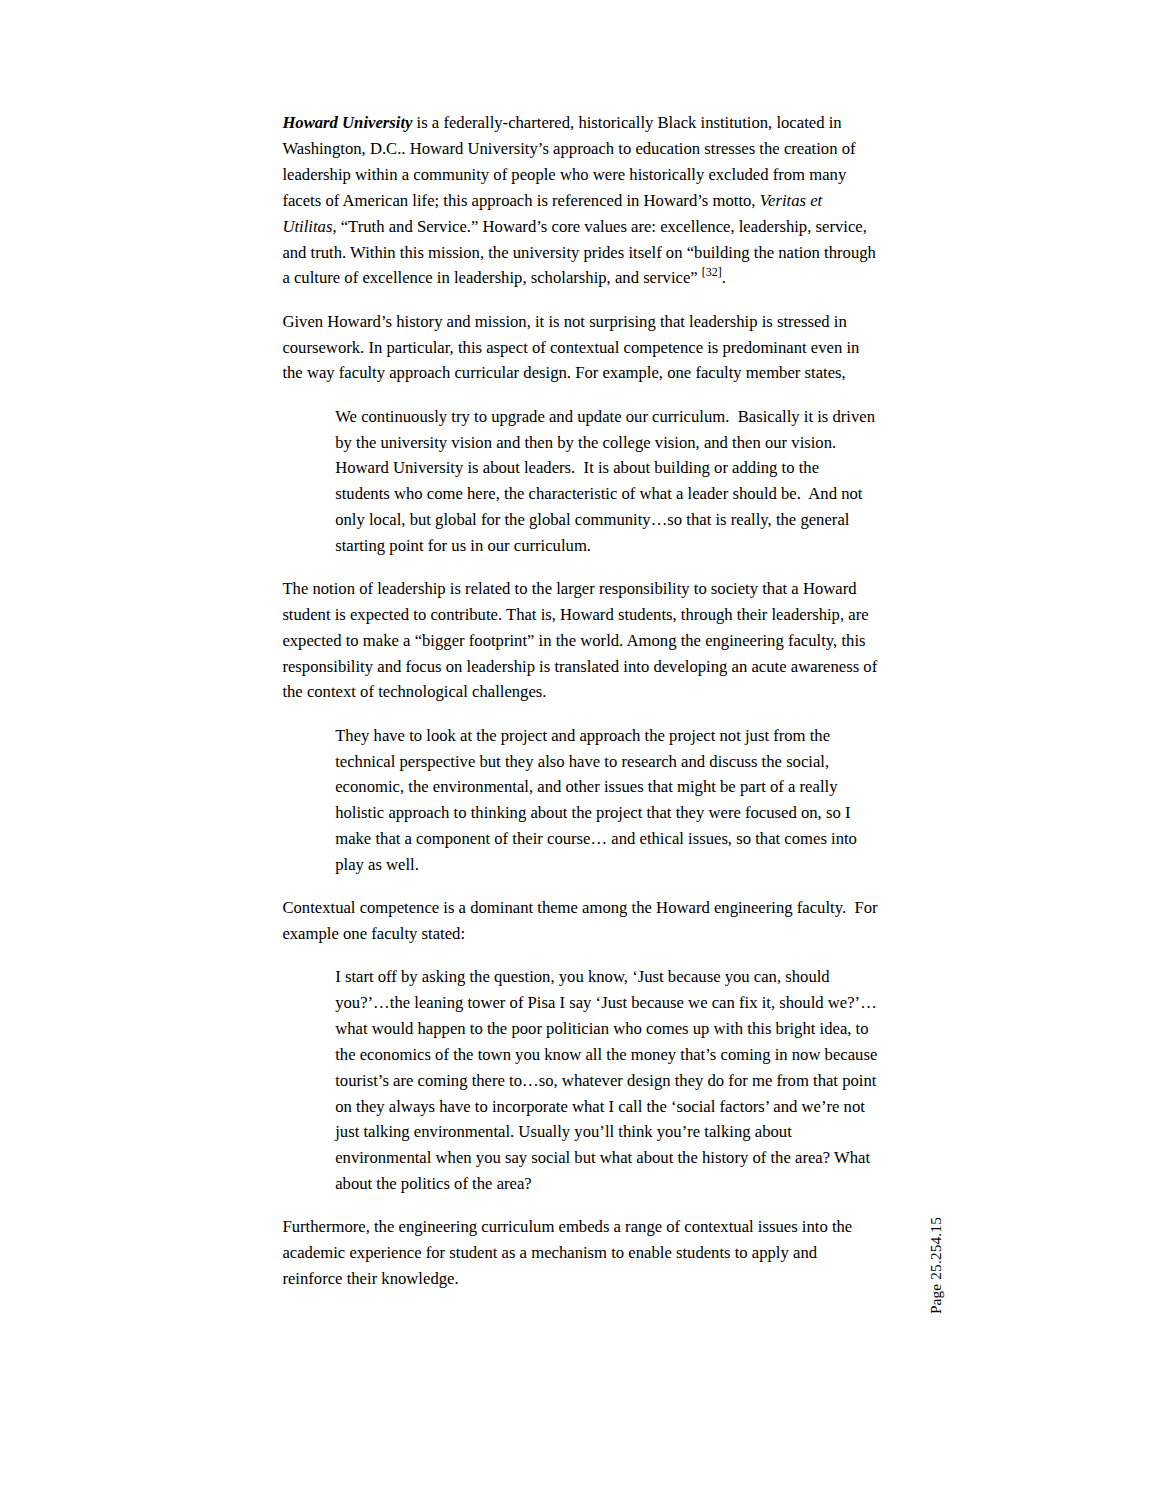Howard University is a federally-chartered, historically Black institution, located in Washington, D.C.. Howard University’s approach to education stresses the creation of leadership within a community of people who were historically excluded from many facets of American life; this approach is referenced in Howard’s motto, Veritas et Utilitas, “Truth and Service.” Howard’s core values are: excellence, leadership, service, and truth. Within this mission, the university prides itself on “building the nation through a culture of excellence in leadership, scholarship, and service” [32].
Given Howard’s history and mission, it is not surprising that leadership is stressed in coursework. In particular, this aspect of contextual competence is predominant even in the way faculty approach curricular design. For example, one faculty member states,
We continuously try to upgrade and update our curriculum. Basically it is driven by the university vision and then by the college vision, and then our vision. Howard University is about leaders. It is about building or adding to the students who come here, the characteristic of what a leader should be. And not only local, but global for the global community…so that is really, the general starting point for us in our curriculum.
The notion of leadership is related to the larger responsibility to society that a Howard student is expected to contribute. That is, Howard students, through their leadership, are expected to make a “bigger footprint” in the world. Among the engineering faculty, this responsibility and focus on leadership is translated into developing an acute awareness of the context of technological challenges.
They have to look at the project and approach the project not just from the technical perspective but they also have to research and discuss the social, economic, the environmental, and other issues that might be part of a really holistic approach to thinking about the project that they were focused on, so I make that a component of their course… and ethical issues, so that comes into play as well.
Contextual competence is a dominant theme among the Howard engineering faculty. For example one faculty stated:
I start off by asking the question, you know, ‘Just because you can, should you?’…the leaning tower of Pisa I say ‘Just because we can fix it, should we?’…what would happen to the poor politician who comes up with this bright idea, to the economics of the town you know all the money that’s coming in now because tourist’s are coming there to…so, whatever design they do for me from that point on they always have to incorporate what I call the ‘social factors’ and we’re not just talking environmental. Usually you’ll think you’re talking about environmental when you say social but what about the history of the area? What about the politics of the area?
Furthermore, the engineering curriculum embeds a range of contextual issues into the academic experience for student as a mechanism to enable students to apply and reinforce their knowledge.
Page 25.254.15